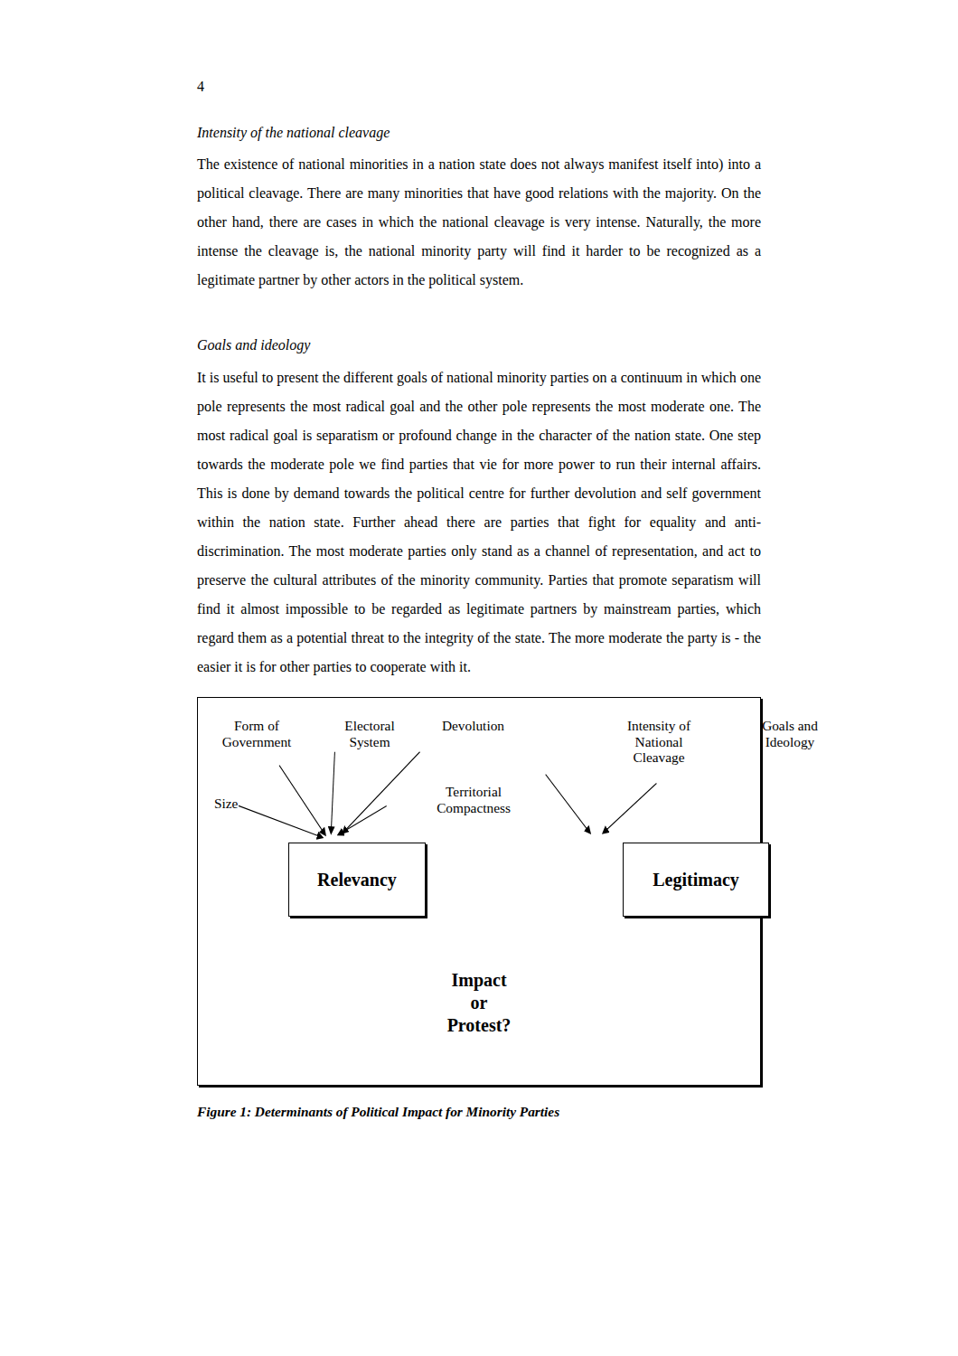4
Intensity of the national cleavage
The existence of national minorities in a nation state does not always manifest itself into) into a political cleavage. There are many minorities that have good relations with the majority. On the other hand, there are cases in which the national cleavage is very intense. Naturally, the more intense the cleavage is, the national minority party will find it harder to be recognized as a legitimate partner by other actors in the political system.
Goals and ideology
It is useful to present the different goals of national minority parties on a continuum in which one pole represents the most radical goal and the other pole represents the most moderate one. The most radical goal is separatism or profound change in the character of the nation state. One step towards the moderate pole we find parties that vie for more power to run their internal affairs. This is done by demand towards the political centre for further devolution and self government within the nation state. Further ahead there are parties that fight for equality and anti-discrimination. The most moderate parties only stand as a channel of representation, and act to preserve the cultural attributes of the minority community. Parties that promote separatism will find it almost impossible to be regarded as legitimate partners by mainstream parties, which regard them as a potential threat to the integrity of the state. The more moderate the party is - the easier it is for other parties to cooperate with it.
Form of
Government
Electoral
System
Devolution
Intensity of
National
Cleavage
Goals and
Ideology
Size
Territorial
Compactness
Relevancy
Legitimacy
Impact
or
Protest?
Figure 1: Determinants of Political Impact for Minority Parties